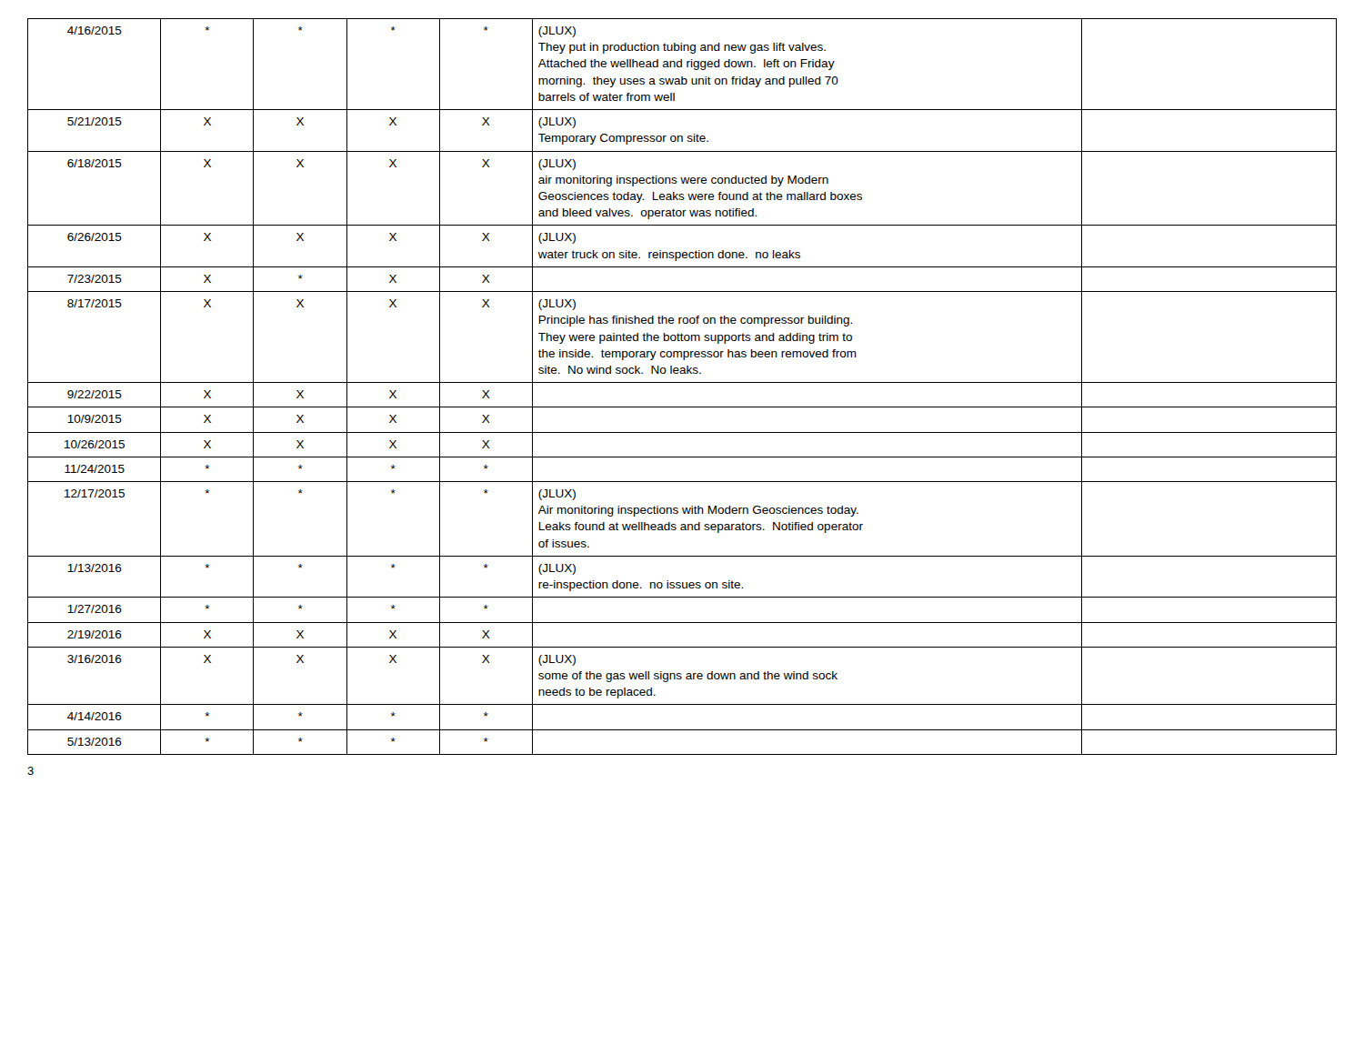| 4/16/2015 | * | * | * | * | (JLUX) They put in production tubing and new gas lift valves. Attached the wellhead and rigged down. left on Friday morning. they uses a swab unit on friday and pulled 70 barrels of water from well | |
| 5/21/2015 | X | X | X | X | (JLUX) Temporary Compressor on site. | |
| 6/18/2015 | X | X | X | X | (JLUX) air monitoring inspections were conducted by Modern Geosciences today. Leaks were found at the mallard boxes and bleed valves. operator was notified. | |
| 6/26/2015 | X | X | X | X | (JLUX) water truck on site. reinspection done. no leaks | |
| 7/23/2015 | X | * | X | X | | |
| 8/17/2015 | X | X | X | X | (JLUX) Principle has finished the roof on the compressor building. They were painted the bottom supports and adding trim to the inside. temporary compressor has been removed from site. No wind sock. No leaks. | |
| 9/22/2015 | X | X | X | X | | |
| 10/9/2015 | X | X | X | X | | |
| 10/26/2015 | X | X | X | X | | |
| 11/24/2015 | * | * | * | * | | |
| 12/17/2015 | * | * | * | * | (JLUX) Air monitoring inspections with Modern Geosciences today. Leaks found at wellheads and separators. Notified operator of issues. | |
| 1/13/2016 | * | * | * | * | (JLUX) re-inspection done. no issues on site. | |
| 1/27/2016 | * | * | * | * | | |
| 2/19/2016 | X | X | X | X | | |
| 3/16/2016 | X | X | X | X | (JLUX) some of the gas well signs are down and the wind sock needs to be replaced. | |
| 4/14/2016 | * | * | * | * | | |
| 5/13/2016 | * | * | * | * | | |
3